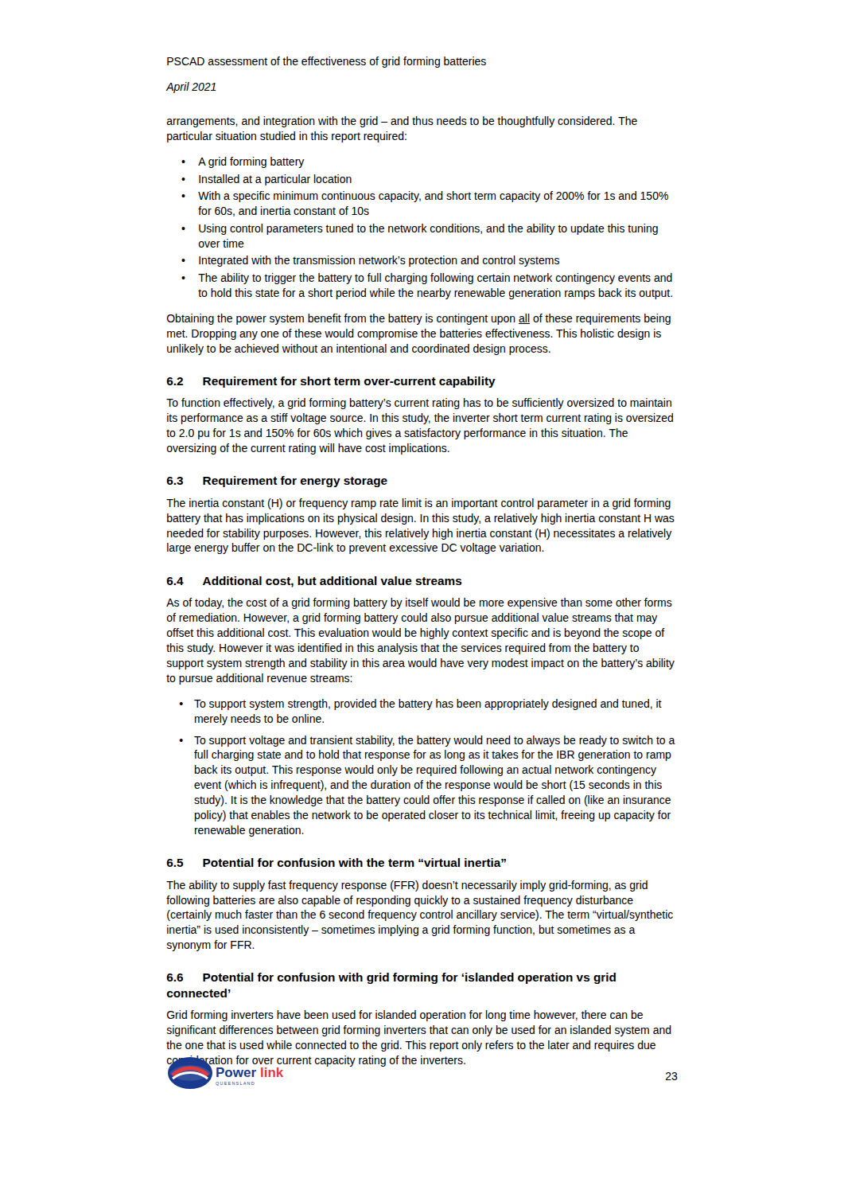PSCAD assessment of the effectiveness of grid forming batteries
April 2021
arrangements, and integration with the grid – and thus needs to be thoughtfully considered. The particular situation studied in this report required:
A grid forming battery
Installed at a particular location
With a specific minimum continuous capacity, and short term capacity of 200% for 1s and 150% for 60s, and inertia constant of 10s
Using control parameters tuned to the network conditions, and the ability to update this tuning over time
Integrated with the transmission network’s protection and control systems
The ability to trigger the battery to full charging following certain network contingency events and to hold this state for a short period while the nearby renewable generation ramps back its output.
Obtaining the power system benefit from the battery is contingent upon all of these requirements being met. Dropping any one of these would compromise the batteries effectiveness. This holistic design is unlikely to be achieved without an intentional and coordinated design process.
6.2 Requirement for short term over-current capability
To function effectively, a grid forming battery’s current rating has to be sufficiently oversized to maintain its performance as a stiff voltage source. In this study, the inverter short term current rating is oversized to 2.0 pu for 1s and 150% for 60s which gives a satisfactory performance in this situation. The oversizing of the current rating will have cost implications.
6.3 Requirement for energy storage
The inertia constant (H) or frequency ramp rate limit is an important control parameter in a grid forming battery that has implications on its physical design. In this study, a relatively high inertia constant H was needed for stability purposes. However, this relatively high inertia constant (H) necessitates a relatively large energy buffer on the DC-link to prevent excessive DC voltage variation.
6.4 Additional cost, but additional value streams
As of today, the cost of a grid forming battery by itself would be more expensive than some other forms of remediation. However, a grid forming battery could also pursue additional value streams that may offset this additional cost. This evaluation would be highly context specific and is beyond the scope of this study. However it was identified in this analysis that the services required from the battery to support system strength and stability in this area would have very modest impact on the battery’s ability to pursue additional revenue streams:
To support system strength, provided the battery has been appropriately designed and tuned, it merely needs to be online.
To support voltage and transient stability, the battery would need to always be ready to switch to a full charging state and to hold that response for as long as it takes for the IBR generation to ramp back its output. This response would only be required following an actual network contingency event (which is infrequent), and the duration of the response would be short (15 seconds in this study). It is the knowledge that the battery could offer this response if called on (like an insurance policy) that enables the network to be operated closer to its technical limit, freeing up capacity for renewable generation.
6.5 Potential for confusion with the term “virtual inertia”
The ability to supply fast frequency response (FFR) doesn’t necessarily imply grid-forming, as grid following batteries are also capable of responding quickly to a sustained frequency disturbance (certainly much faster than the 6 second frequency control ancillary service). The term “virtual/synthetic inertia” is used inconsistently – sometimes implying a grid forming function, but sometimes as a synonym for FFR.
6.6 Potential for confusion with grid forming for ‘islanded operation vs grid connected’
Grid forming inverters have been used for islanded operation for long time however, there can be significant differences between grid forming inverters that can only be used for an islanded system and the one that is used while connected to the grid. This report only refers to the later and requires due consideration for over current capacity rating of the inverters.
Power link QUEENSLAND
23